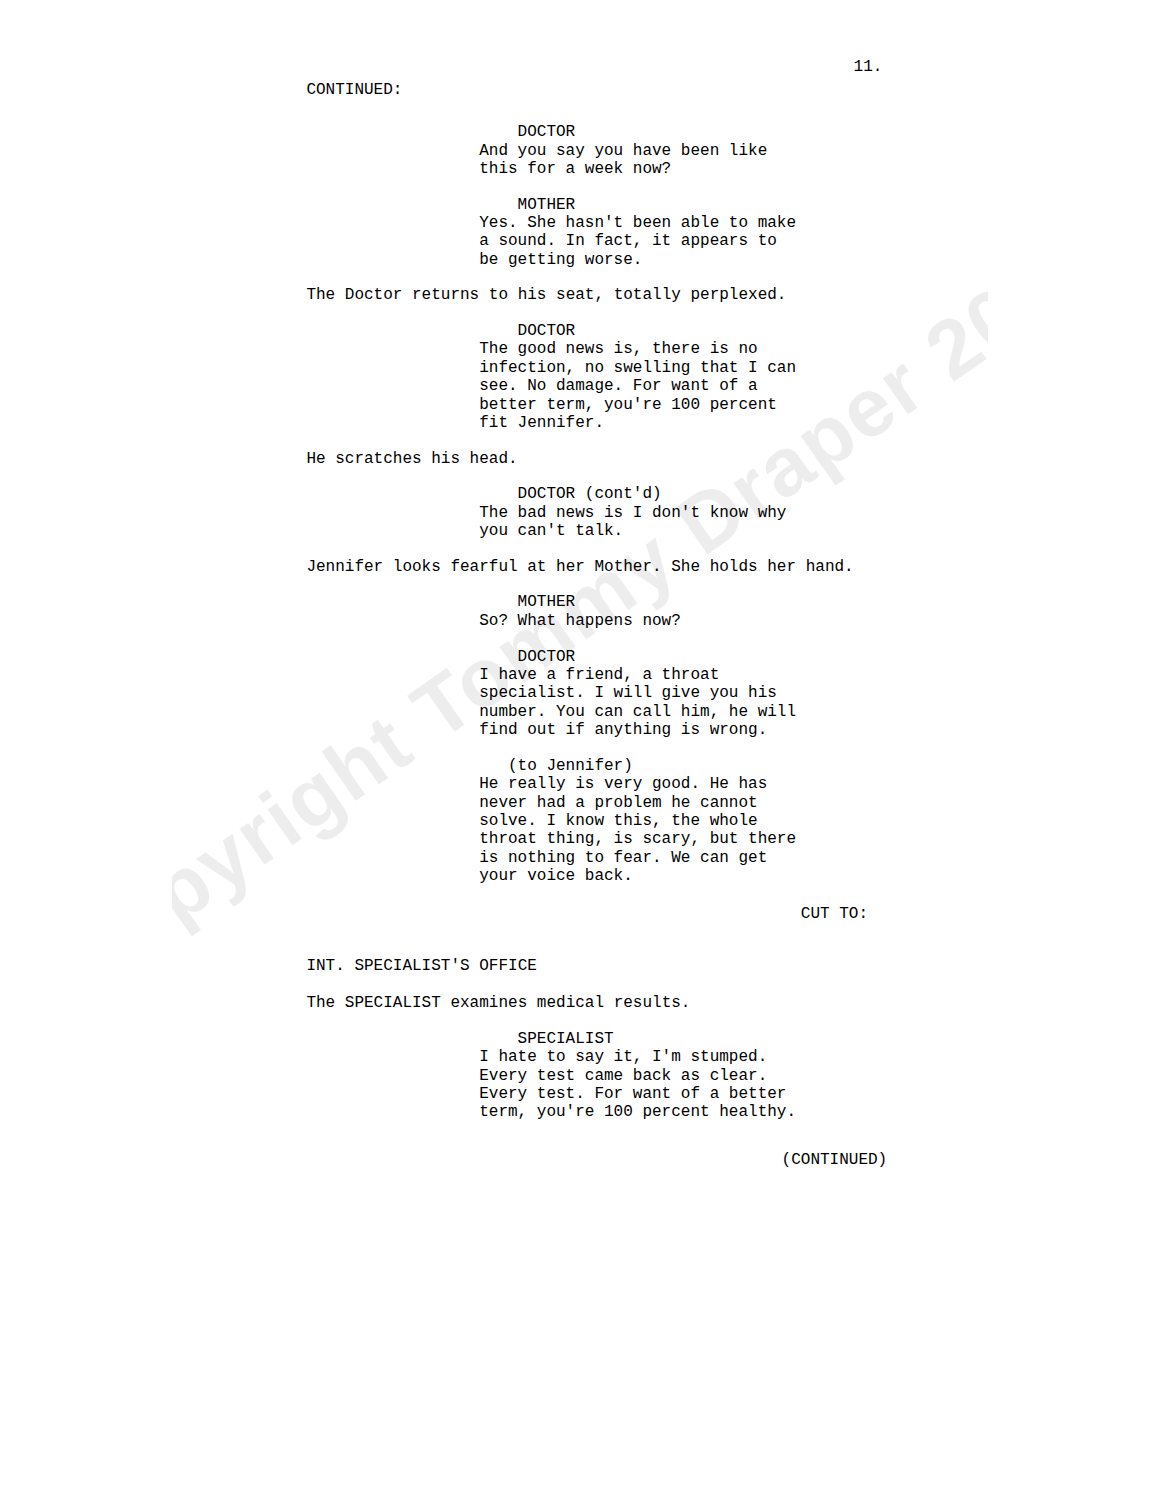Copyright Tommy Draper 2015
11.
CONTINUED:
DOCTOR
And you say you have been like this for a week now?
MOTHER
Yes. She hasn't been able to make a sound. In fact, it appears to be getting worse.
The Doctor returns to his seat, totally perplexed.
DOCTOR
The good news is, there is no infection, no swelling that I can see. No damage. For want of a better term, you're 100 percent fit Jennifer.
He scratches his head.
DOCTOR (cont'd)
The bad news is I don't know why you can't talk.
Jennifer looks fearful at her Mother. She holds her hand.
MOTHER
So? What happens now?
DOCTOR
I have a friend, a throat specialist. I will give you his number. You can call him, he will find out if anything is wrong.
(to Jennifer)
He really is very good. He has never had a problem he cannot solve. I know this, the whole throat thing, is scary, but there is nothing to fear. We can get your voice back.
CUT TO:
INT. SPECIALIST'S OFFICE
The SPECIALIST examines medical results.
SPECIALIST
I hate to say it, I'm stumped. Every test came back as clear. Every test. For want of a better term, you're 100 percent healthy.
(CONTINUED)